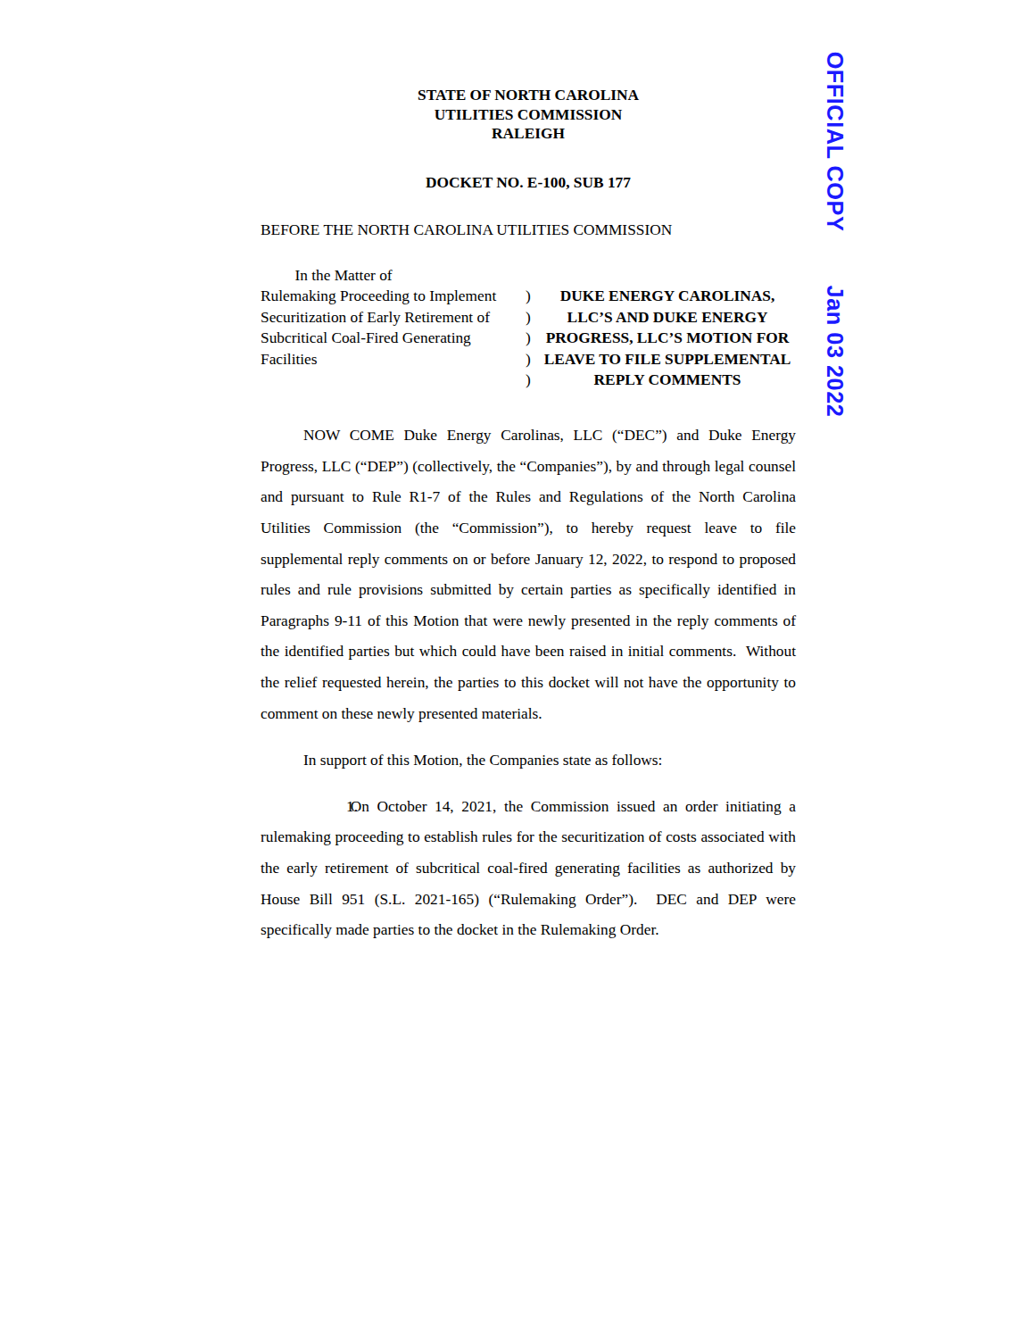OFFICIAL COPY Jan 03 2022
STATE OF NORTH CAROLINA UTILITIES COMMISSION RALEIGH
DOCKET NO. E-100, SUB 177
BEFORE THE NORTH CAROLINA UTILITIES COMMISSION
| In the Matter of Rulemaking Proceeding to Implement Securitization of Early Retirement of Subcritical Coal-Fired Generating Facilities | ) ) ) ) ) | DUKE ENERGY CAROLINAS, LLC’S AND DUKE ENERGY PROGRESS, LLC’S MOTION FOR LEAVE TO FILE SUPPLEMENTAL REPLY COMMENTS |
NOW COME Duke Energy Carolinas, LLC (“DEC”) and Duke Energy Progress, LLC (“DEP”) (collectively, the “Companies”), by and through legal counsel and pursuant to Rule R1-7 of the Rules and Regulations of the North Carolina Utilities Commission (the “Commission”), to hereby request leave to file supplemental reply comments on or before January 12, 2022, to respond to proposed rules and rule provisions submitted by certain parties as specifically identified in Paragraphs 9-11 of this Motion that were newly presented in the reply comments of the identified parties but which could have been raised in initial comments. Without the relief requested herein, the parties to this docket will not have the opportunity to comment on these newly presented materials.
In support of this Motion, the Companies state as follows:
1. On October 14, 2021, the Commission issued an order initiating a rulemaking proceeding to establish rules for the securitization of costs associated with the early retirement of subcritical coal-fired generating facilities as authorized by House Bill 951 (S.L. 2021-165) (“Rulemaking Order”). DEC and DEP were specifically made parties to the docket in the Rulemaking Order.